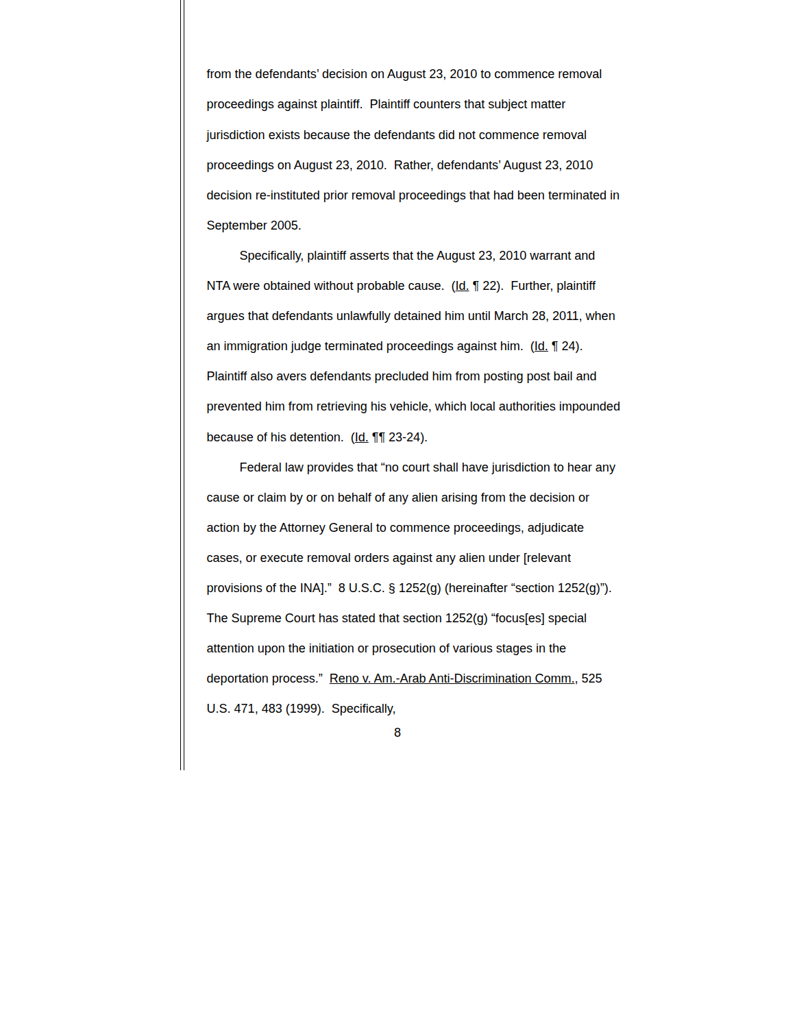from the defendants’ decision on August 23, 2010 to commence removal proceedings against plaintiff. Plaintiff counters that subject matter jurisdiction exists because the defendants did not commence removal proceedings on August 23, 2010. Rather, defendants’ August 23, 2010 decision re-instituted prior removal proceedings that had been terminated in September 2005.
Specifically, plaintiff asserts that the August 23, 2010 warrant and NTA were obtained without probable cause. (Id. ¶ 22). Further, plaintiff argues that defendants unlawfully detained him until March 28, 2011, when an immigration judge terminated proceedings against him. (Id. ¶ 24). Plaintiff also avers defendants precluded him from posting post bail and prevented him from retrieving his vehicle, which local authorities impounded because of his detention. (Id. ¶¶ 23-24).
Federal law provides that “no court shall have jurisdiction to hear any cause or claim by or on behalf of any alien arising from the decision or action by the Attorney General to commence proceedings, adjudicate cases, or execute removal orders against any alien under [relevant provisions of the INA].” 8 U.S.C. § 1252(g) (hereinafter “section 1252(g)”). The Supreme Court has stated that section 1252(g) “focus[es] special attention upon the initiation or prosecution of various stages in the deportation process.” Reno v. Am.-Arab Anti-Discrimination Comm., 525 U.S. 471, 483 (1999). Specifically,
8